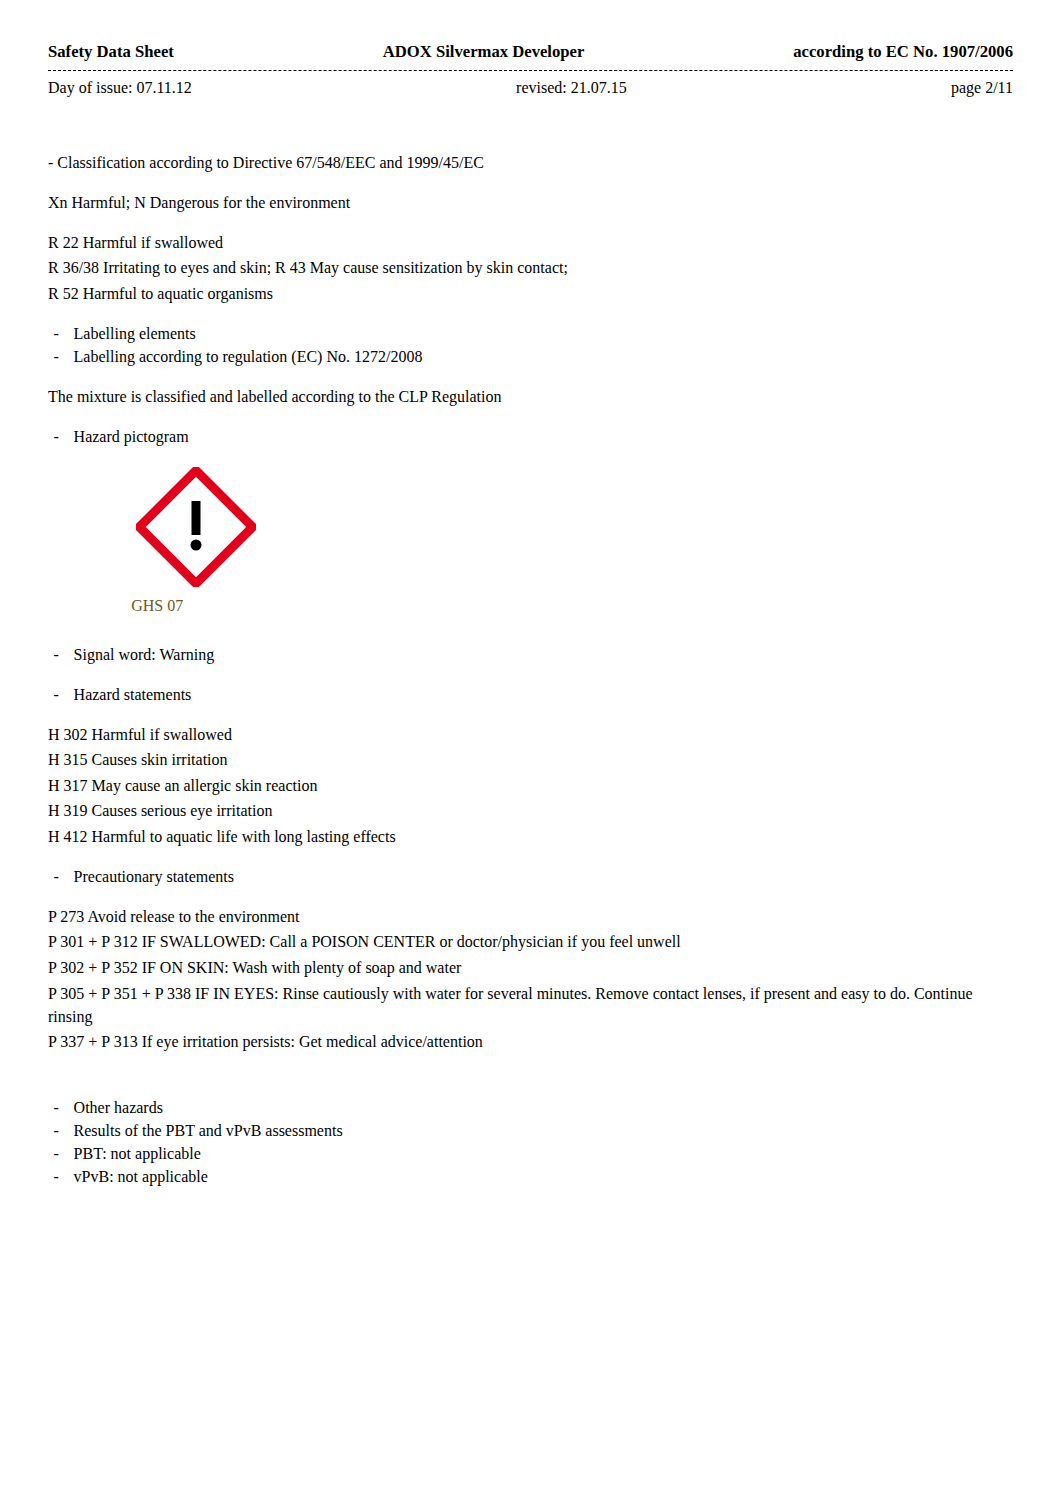Safety Data Sheet ADOX Silvermax Developer according to EC No. 1907/2006
Day of issue: 07.11.12 revised: 21.07.15 page 2/11
- Classification according to Directive 67/548/EEC and 1999/45/EC
Xn Harmful; N Dangerous for the environment
R 22 Harmful if swallowed
R 36/38 Irritating to eyes and skin; R 43 May cause sensitization by skin contact;
R 52 Harmful to aquatic organisms
Labelling elements
Labelling according to regulation (EC) No. 1272/2008
The mixture is classified and labelled according to the CLP Regulation
Hazard pictogram
GHS 07
Signal word: Warning
Hazard statements
H 302 Harmful if swallowed
H 315 Causes skin irritation
H 317 May cause an allergic skin reaction
H 319 Causes serious eye irritation
H 412 Harmful to aquatic life with long lasting effects
Precautionary statements
P 273 Avoid release to the environment
P 301 + P 312 IF SWALLOWED: Call a POISON CENTER or doctor/physician if you feel unwell
P 302 + P 352 IF ON SKIN: Wash with plenty of soap and water
P 305 + P 351 + P 338 IF IN EYES: Rinse cautiously with water for several minutes. Remove contact lenses, if present and easy to do. Continue rinsing
P 337 + P 313 If eye irritation persists: Get medical advice/attention
Other hazards
Results of the PBT and vPvB assessments
PBT: not applicable
vPvB: not applicable